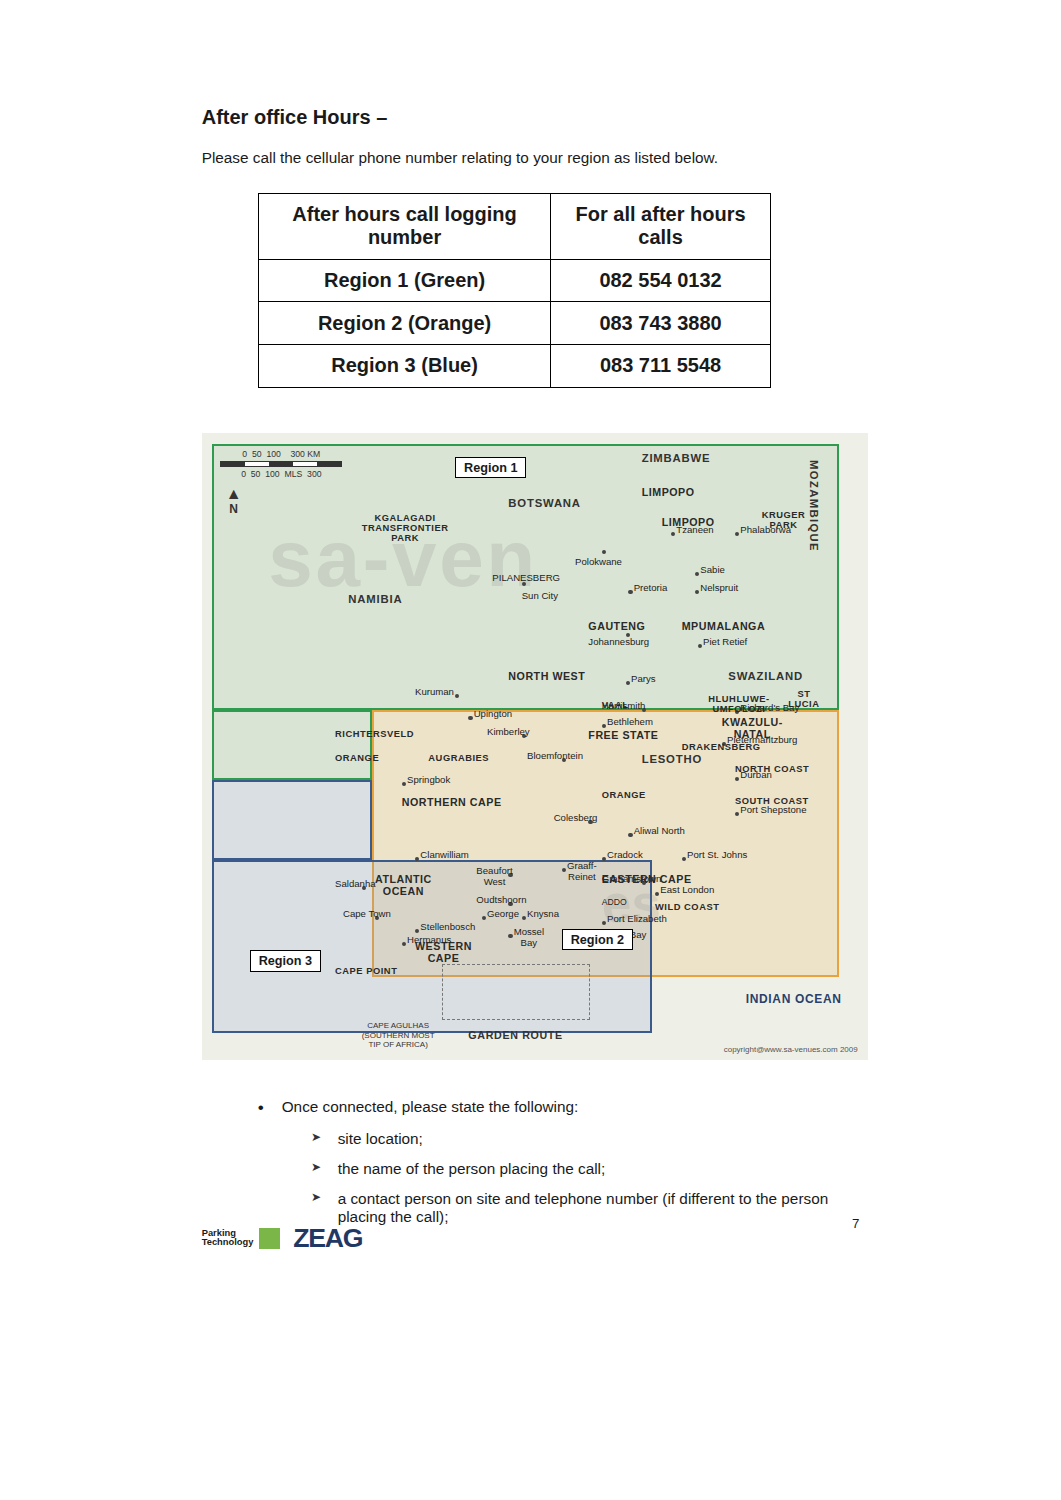After office Hours –
Please call the cellular phone number relating to your region as listed below.
| After hours call logging number | For all after hours calls |
| Region 1 (Green) | 082 554 0132 |
| Region 2 (Orange) | 083 743 3880 |
| Region 3 (Blue) | 083 711 5548 |
sa-ven
es
0 50 100 300 KM 0 50 100 MLS 300
▲N
Region 1
Region 2
Region 3
ZIMBABWE
MOZAMBIQUE
BOTSWANA
NAMIBIA
SWAZILAND
LESOTHO
LIMPOPO
LIMPOPO
KRUGER
PARK
MPUMALANGA
GAUTENG
NORTH WEST
VAAL
FREE STATE
KWAZULU-
NATAL
DRAKENSBERG
NORTH COAST
SOUTH COAST
HLUHLUWE-
UMFOLOZI
ST
LUCIA
NORTHERN CAPE
ATLANTIC
OCEAN
EASTERN CAPE
WESTERN
CAPE
WILD COAST
ORANGE
RICHTERSVELD
ORANGE
AUGRABIES
KGALAGADI
TRANSFRONTIER
PARK
CAPE POINT
Tzaneen
Phalaborwa
Polokwane
Sabie
Nelspruit
Pretoria
PILANESBERG
Sun City
Johannesburg
Piet Retief
Parys
Kuruman
Upington
Harrismith
Bethlehem
Kimberley
Bloemfontein
Richard's Bay
Pietermaritzburg
Durban
Port Shepstone
Springbok
Colesberg
Aliwal North
Clanwilliam
Cradock
Graaff-
Reinet
Beaufort
West
Grahamstown
Port St. Johns
East London
Saldanha
Oudtshoorn
Knysna
George
Cape Town
Stellenbosch
Hermanus
Mossel
Bay
Port Elizabeth
Jeffreys Bay
ADDO
GARDEN ROUTE
CAPE AGULHAS
(SOUTHERN MOST
TIP OF AFRICA)
INDIAN OCEAN
copyright@www.sa-venues.com 2009
Once connected, please state the following:
site location;
the name of the person placing the call;
a contact person on site and telephone number (if different to the person placing the call);
7
Parking
Technology
ZEAG